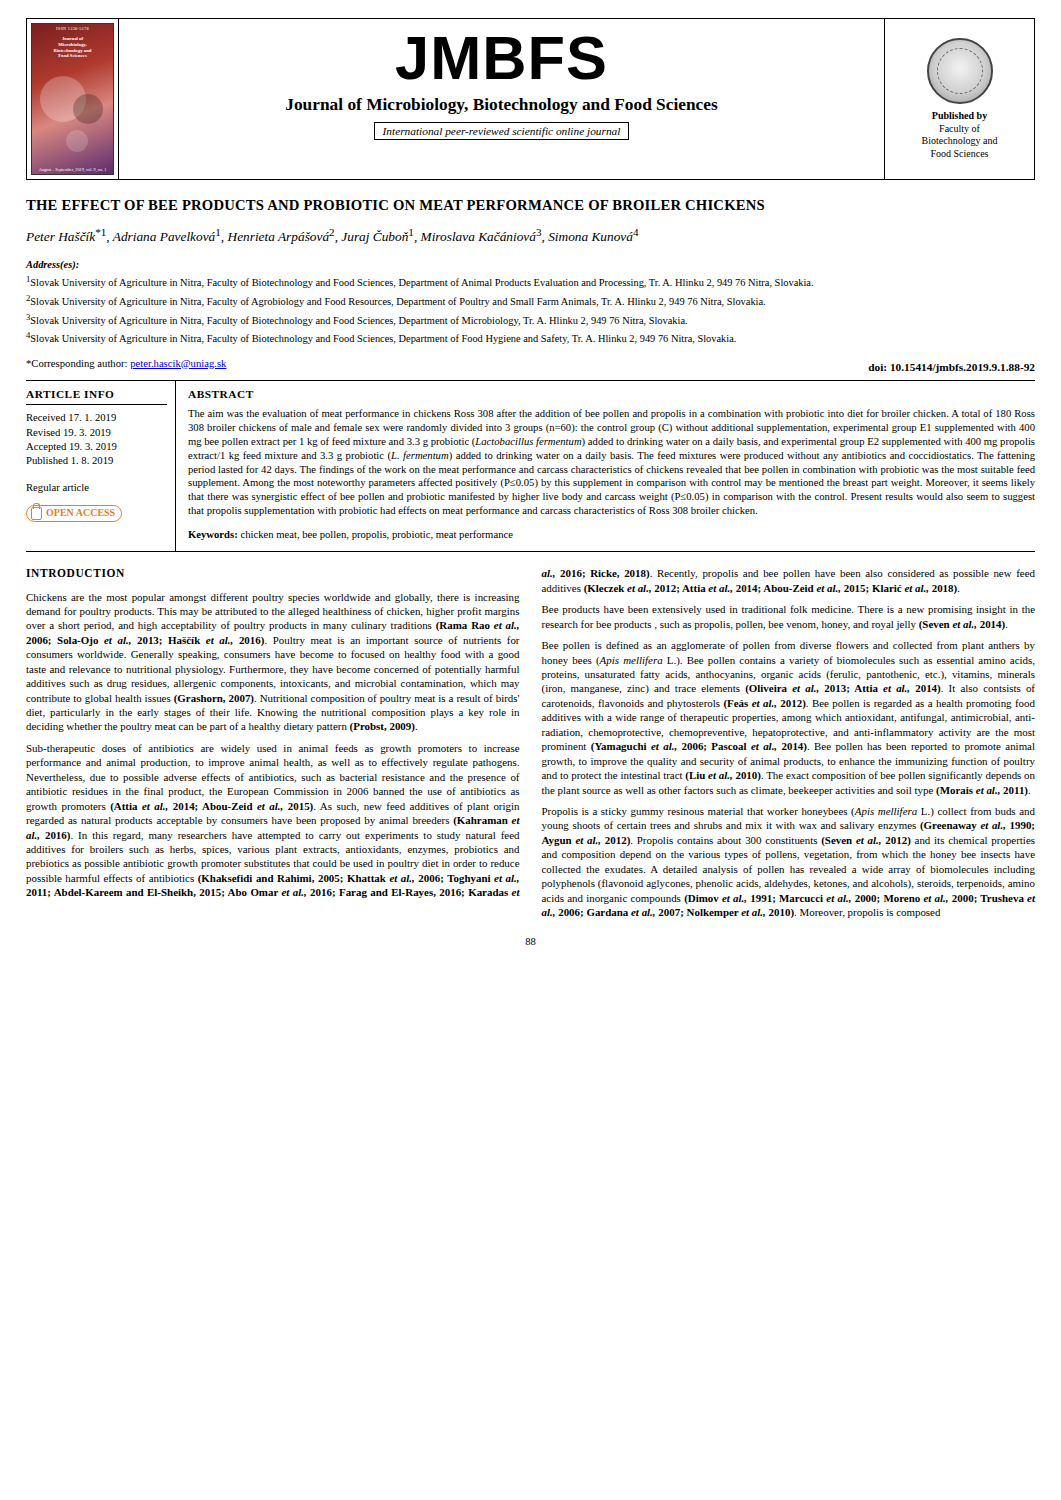ISSN 1338-5178
Journal of
Microbiology,
Biotechnology and
Food Sciences
August – September, 2019, vol. 9, no. 1
JMBFS
Journal of Microbiology, Biotechnology and Food Sciences
International peer-reviewed scientific online journal
Published by
Faculty of
Biotechnology and
Food Sciences
THE EFFECT OF BEE PRODUCTS AND PROBIOTIC ON MEAT PERFORMANCE OF BROILER CHICKENS
Peter Haščík*1, Adriana Pavelková1, Henrieta Arpášová2, Juraj Čuboň1, Miroslava Kačániová3, Simona Kunová4
Address(es):
1Slovak University of Agriculture in Nitra, Faculty of Biotechnology and Food Sciences, Department of Animal Products Evaluation and Processing, Tr. A. Hlinku 2, 949 76 Nitra, Slovakia.
2Slovak University of Agriculture in Nitra, Faculty of Agrobiology and Food Resources, Department of Poultry and Small Farm Animals, Tr. A. Hlinku 2, 949 76 Nitra, Slovakia.
3Slovak University of Agriculture in Nitra, Faculty of Biotechnology and Food Sciences, Department of Microbiology, Tr. A. Hlinku 2, 949 76 Nitra, Slovakia.
4Slovak University of Agriculture in Nitra, Faculty of Biotechnology and Food Sciences, Department of Food Hygiene and Safety, Tr. A. Hlinku 2, 949 76 Nitra, Slovakia.
*Corresponding author: peter.hascik@uniag.sk
doi: 10.15414/jmbfs.2019.9.1.88-92
ARTICLE INFO
Received 17. 1. 2019
Revised 19. 3. 2019
Accepted 19. 3. 2019
Published 1. 8. 2019
Regular article
OPEN ACCESS
ABSTRACT
The aim was the evaluation of meat performance in chickens Ross 308 after the addition of bee pollen and propolis in a combination with probiotic into diet for broiler chicken. A total of 180 Ross 308 broiler chickens of male and female sex were randomly divided into 3 groups (n=60): the control group (C) without additional supplementation, experimental group E1 supplemented with 400 mg bee pollen extract per 1 kg of feed mixture and 3.3 g probiotic (Lactobacillus fermentum) added to drinking water on a daily basis, and experimental group E2 supplemented with 400 mg propolis extract/1 kg feed mixture and 3.3 g probiotic (L. fermentum) added to drinking water on a daily basis. The feed mixtures were produced without any antibiotics and coccidiostatics. The fattening period lasted for 42 days. The findings of the work on the meat performance and carcass characteristics of chickens revealed that bee pollen in combination with probiotic was the most suitable feed supplement. Among the most noteworthy parameters affected positively (P≤0.05) by this supplement in comparison with control may be mentioned the breast part weight. Moreover, it seems likely that there was synergistic effect of bee pollen and probiotic manifested by higher live body and carcass weight (P≤0.05) in comparison with the control. Present results would also seem to suggest that propolis supplementation with probiotic had effects on meat performance and carcass characteristics of Ross 308 broiler chicken.
Keywords: chicken meat, bee pollen, propolis, probiotic, meat performance
INTRODUCTION
Chickens are the most popular amongst different poultry species worldwide and globally, there is increasing demand for poultry products. This may be attributed to the alleged healthiness of chicken, higher profit margins over a short period, and high acceptability of poultry products in many culinary traditions (Rama Rao et al., 2006; Sola-Ojo et al., 2013; Haščík et al., 2016). Poultry meat is an important source of nutrients for consumers worldwide. Generally speaking, consumers have become to focused on healthy food with a good taste and relevance to nutritional physiology. Furthermore, they have become concerned of potentially harmful additives such as drug residues, allergenic components, intoxicants, and microbial contamination, which may contribute to global health issues (Grashorn, 2007). Nutritional composition of poultry meat is a result of birds' diet, particularly in the early stages of their life. Knowing the nutritional composition plays a key role in deciding whether the poultry meat can be part of a healthy dietary pattern (Probst, 2009).
Sub-therapeutic doses of antibiotics are widely used in animal feeds as growth promoters to increase performance and animal production, to improve animal health, as well as to effectively regulate pathogens. Nevertheless, due to possible adverse effects of antibiotics, such as bacterial resistance and the presence of antibiotic residues in the final product, the European Commission in 2006 banned the use of antibiotics as growth promoters (Attia et al., 2014; Abou-Zeid et al., 2015). As such, new feed additives of plant origin regarded as natural products acceptable by consumers have been proposed by animal breeders (Kahraman et al., 2016). In this regard, many researchers have attempted to carry out experiments to study natural feed additives for broilers such as herbs, spices, various plant extracts, antioxidants, enzymes, probiotics and prebiotics as possible antibiotic growth promoter substitutes that could be used in poultry diet in order to reduce possible harmful effects of antibiotics (Khaksefidi and Rahimi, 2005; Khattak et al., 2006; Toghyani et al., 2011; Abdel-Kareem and El-Sheikh, 2015; Abo Omar et al., 2016; Farag and El-Rayes, 2016; Karadas et al., 2016; Ricke, 2018). Recently, propolis and bee pollen have been also considered as possible new feed additives (Kleczek et al., 2012; Attia et al., 2014; Abou-Zeid et al., 2015; Klarić et al., 2018).
Bee products have been extensively used in traditional folk medicine. There is a new promising insight in the research for bee products , such as propolis, pollen, bee venom, honey, and royal jelly (Seven et al., 2014).
Bee pollen is defined as an agglomerate of pollen from diverse flowers and collected from plant anthers by honey bees (Apis mellifera L.). Bee pollen contains a variety of biomolecules such as essential amino acids, proteins, unsaturated fatty acids, anthocyanins, organic acids (ferulic, pantothenic, etc.), vitamins, minerals (iron, manganese, zinc) and trace elements (Oliveira et al., 2013; Attia et al., 2014). It also contsists of carotenoids, flavonoids and phytosterols (Feás et al., 2012). Bee pollen is regarded as a health promoting food additives with a wide range of therapeutic properties, among which antioxidant, antifungal, antimicrobial, anti-radiation, chemoprotective, chemopreventive, hepatoprotective, and anti-inflammatory activity are the most prominent (Yamaguchi et al., 2006; Pascoal et al., 2014). Bee pollen has been reported to promote animal growth, to improve the quality and security of animal products, to enhance the immunizing function of poultry and to protect the intestinal tract (Liu et al., 2010). The exact composition of bee pollen significantly depends on the plant source as well as other factors such as climate, beekeeper activities and soil type (Morais et al., 2011).
Propolis is a sticky gummy resinous material that worker honeybees (Apis mellifera L.) collect from buds and young shoots of certain trees and shrubs and mix it with wax and salivary enzymes (Greenaway et al., 1990; Aygun et al., 2012). Propolis contains about 300 constituents (Seven et al., 2012) and its chemical properties and composition depend on the various types of pollens, vegetation, from which the honey bee insects have collected the exudates. A detailed analysis of pollen has revealed a wide array of biomolecules including polyphenols (flavonoid aglycones, phenolic acids, aldehydes, ketones, and alcohols), steroids, terpenoids, amino acids and inorganic compounds (Dimov et al., 1991; Marcucci et al., 2000; Moreno et al., 2000; Trusheva et al., 2006; Gardana et al., 2007; Nolkemper et al., 2010). Moreover, propolis is composed
88